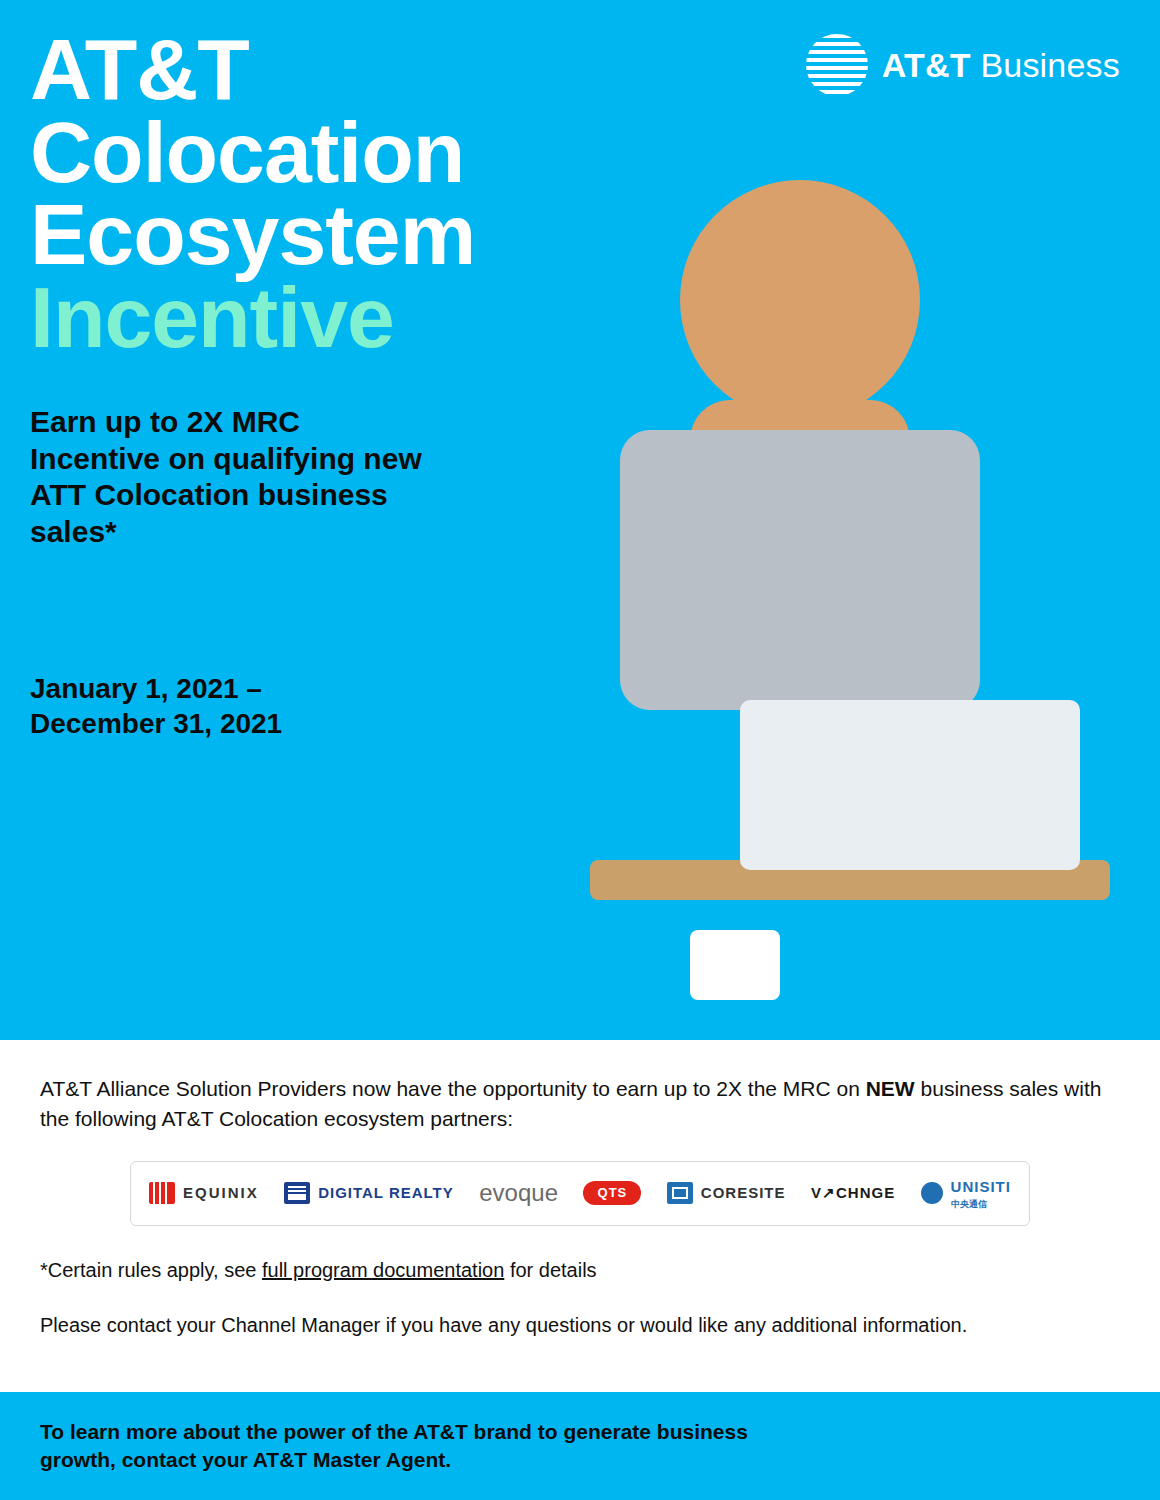AT&T Business
AT&T
Colocation
Ecosystem
Incentive
Earn up to 2X MRC Incentive on qualifying new ATT Colocation business sales*
January 1, 2021 –
December 31, 2021
AT&T Alliance Solution Providers now have the opportunity to earn up to 2X the MRC on NEW business sales with the following AT&T Colocation ecosystem partners:
EQUINIX
DIGITAL REALTY
evoque
CORESITE
V↗CHNGE
UNISITI中央通信
*Certain rules apply, see full program documentation for details
Please contact your Channel Manager if you have any questions or would like any additional information.
To learn more about the power of the AT&T brand to generate business growth, contact your AT&T Master Agent.